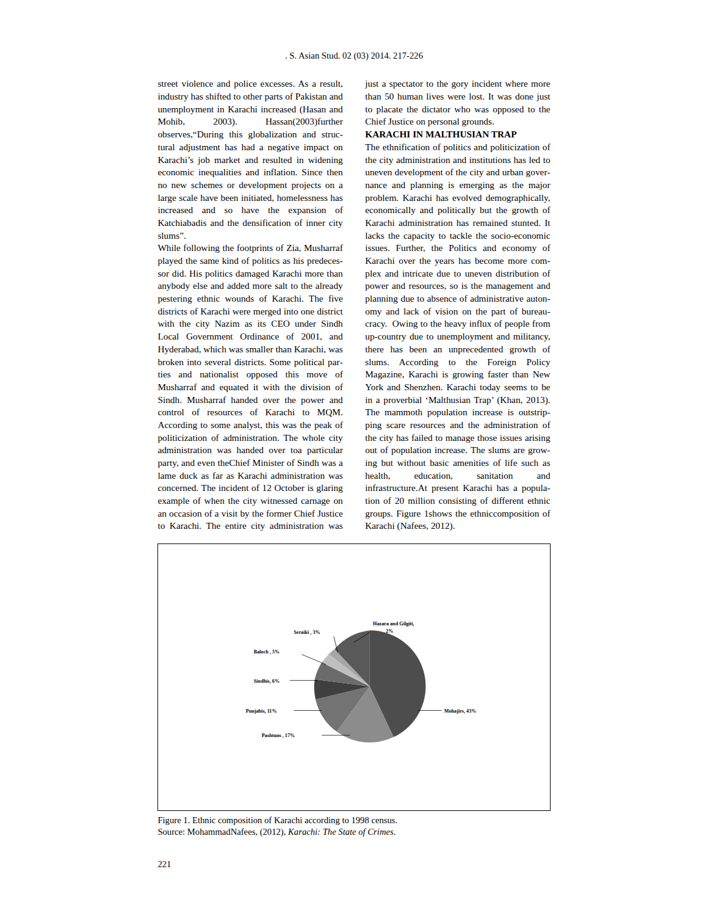. S. Asian Stud. 02 (03) 2014. 217-226
street violence and police excesses. As a result, industry has shifted to other parts of Pakistan and unemployment in Karachi increased (Hasan and Mohib, 2003). Hassan(2003)further observes,“During this globalization and structural adjustment has had a negative impact on Karachi’s job market and resulted in widening economic inequalities and inflation. Since then no new schemes or development projects on a large scale have been initiated, homelessness has increased and so have the expansion of Katchiabadis and the densification of inner city slums”.
While following the footprints of Zia, Musharraf played the same kind of politics as his predecessor did. His politics damaged Karachi more than anybody else and added more salt to the already pestering ethnic wounds of Karachi. The five districts of Karachi were merged into one district with the city Nazim as its CEO under Sindh Local Government Ordinance of 2001, and Hyderabad, which was smaller than Karachi, was broken into several districts. Some political parties and nationalist opposed this move of Musharraf and equated it with the division of Sindh. Musharraf handed over the power and control of resources of Karachi to MQM. According to some analyst, this was the peak of politicization of administration. The whole city administration was handed over toa particular party, and even theChief Minister of Sindh was a lame duck as far as Karachi administration was concerned. The incident of 12 October is glaring example of when the city witnessed carnage on an occasion of a visit by the former Chief Justice to Karachi. The entire city administration was just a spectator to the gory incident where more than 50 human lives were lost. It was done just to placate the dictator who was opposed to the Chief Justice on personal grounds.
Karachi in Malthusian Trap
The ethnification of politics and politicization of the city administration and institutions has led to uneven development of the city and urban governance and planning is emerging as the major problem. Karachi has evolved demographically, economically and politically but the growth of Karachi administration has remained stunted. It lacks the capacity to tackle the socio-economic issues. Further, the Politics and economy of Karachi over the years has become more complex and intricate due to uneven distribution of power and resources, so is the management and planning due to absence of administrative autonomy and lack of vision on the part of bureaucracy. Owing to the heavy influx of people from up-country due to unemployment and militancy, there has been an unprecedented growth of slums. According to the Foreign Policy Magazine, Karachi is growing faster than New York and Shenzhen. Karachi today seems to be in a proverbial ‘Malthusian Trap’ (Khan, 2013). The mammoth population increase is outstripping scare resources and the administration of the city has failed to manage those issues arising out of population increase. The slums are growing but without basic amenities of life such as health, education, sanitation and infrastructure.At present Karachi has a population of 20 million consisting of different ethnic groups. Figure 1shows the ethniccomposition of Karachi (Nafees, 2012).
Mohajirs, 43% Pashtuns , 17% Punjabis, 11% Sindhis, 6% Baloch , 5% Seraiki , 3% Hazara and Gilgiti, 2%
Figure 1. Ethnic composition of Karachi according to 1998 census.
Source: MohammadNafees, (2012), Karachi: The State of Crimes.
221